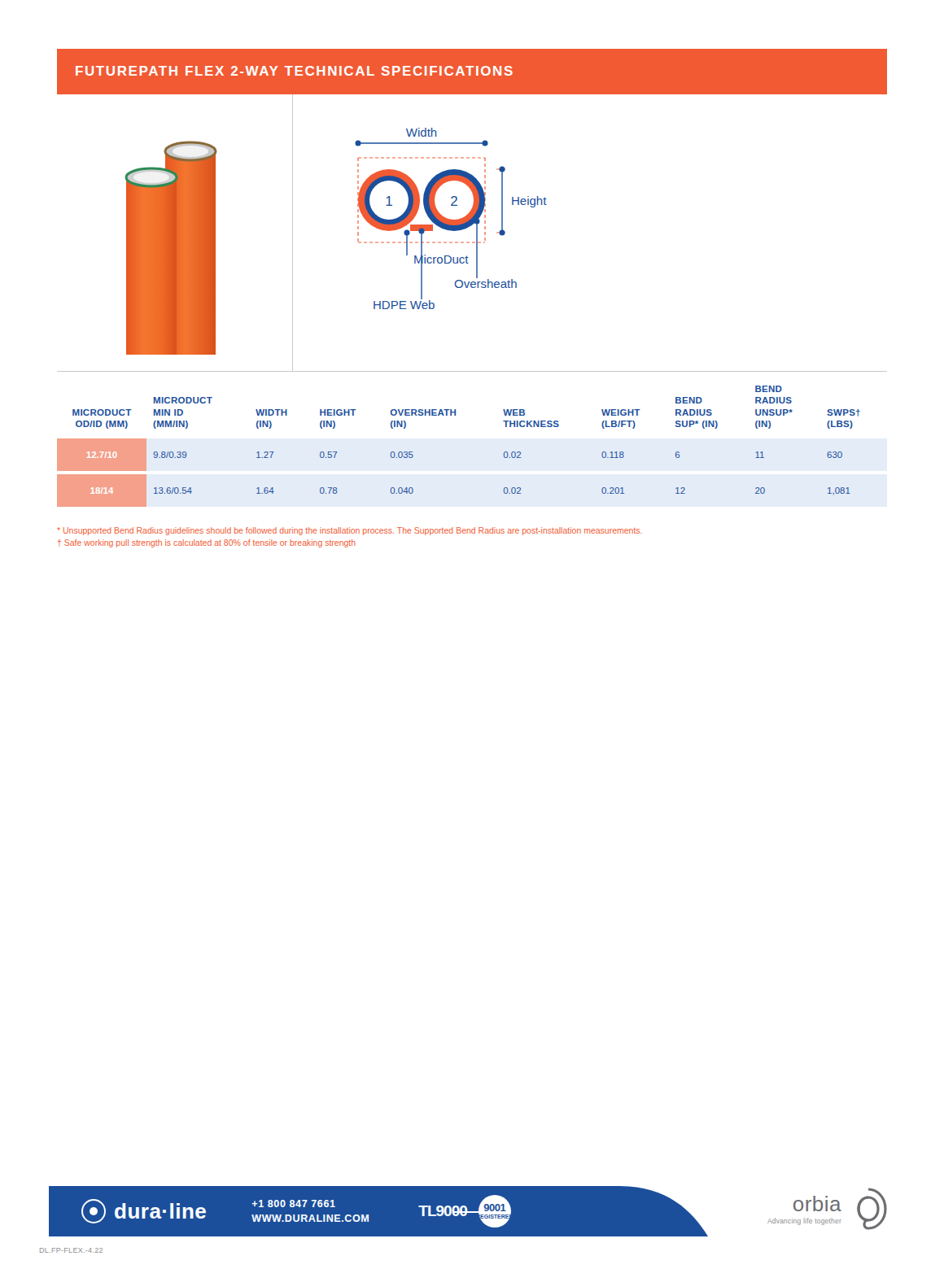FUTUREPATH FLEX 2-WAY TECHNICAL SPECIFICATIONS
Width Height 1 2 MicroDuct Oversheath HDPE Web
| MICRODUCT OD/ID (MM) | MICRODUCT MIN ID (MM/IN) | WIDTH (IN) | HEIGHT (IN) | OVERSHEATH (IN) | WEB THICKNESS | WEIGHT (LB/FT) | BEND RADIUS SUP* (IN) | BEND RADIUS UNSUP* (IN) | SWPS† (LBS) |
| --- | --- | --- | --- | --- | --- | --- | --- | --- | --- |
| 12.7/10 | 9.8/0.39 | 1.27 | 0.57 | 0.035 | 0.02 | 0.118 | 6 | 11 | 630 |
| 18/14 | 13.6/0.54 | 1.64 | 0.78 | 0.040 | 0.02 | 0.201 | 12 | 20 | 1,081 |
* Unsupported Bend Radius guidelines should be followed during the installation process. The Supported Bend Radius are post-installation measurements.
† Safe working pull strength is calculated at 80% of tensile or breaking strength
dura·line
+1 800 847 7661
WWW.DURALINE.COM
TL9000
9001 REGISTERED
orbia
Advancing life together
DL.FP-FLEX.-4.22